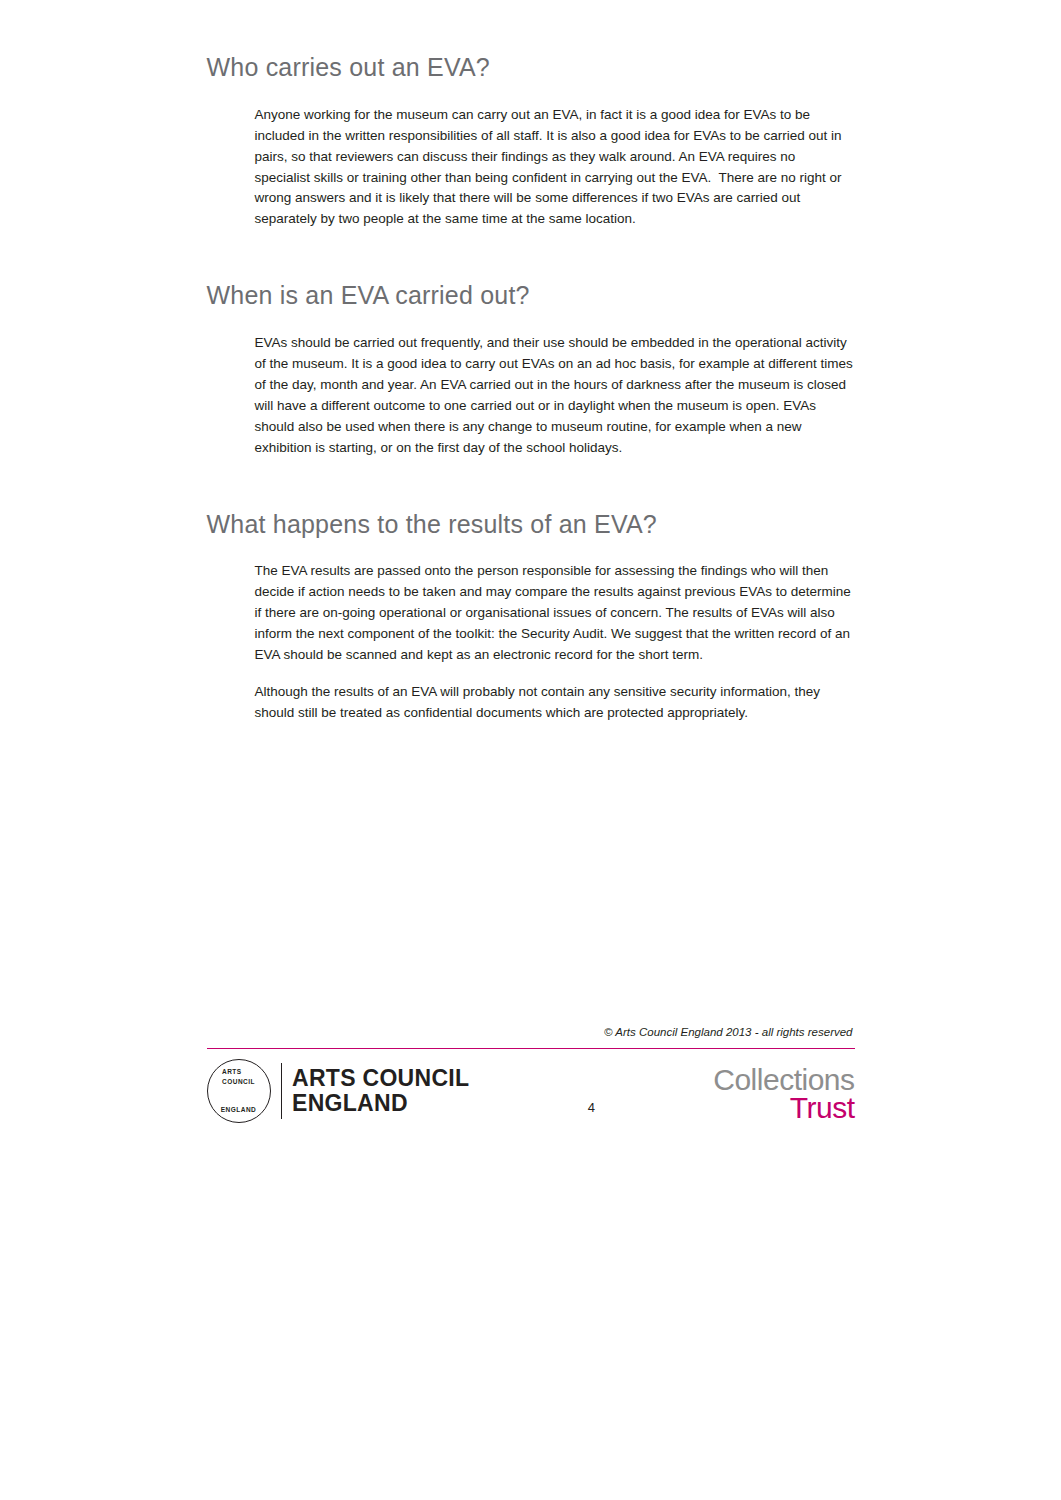Who carries out an EVA?
Anyone working for the museum can carry out an EVA, in fact it is a good idea for EVAs to be included in the written responsibilities of all staff. It is also a good idea for EVAs to be carried out in pairs, so that reviewers can discuss their findings as they walk around. An EVA requires no specialist skills or training other than being confident in carrying out the EVA. There are no right or wrong answers and it is likely that there will be some differences if two EVAs are carried out separately by two people at the same time at the same location.
When is an EVA carried out?
EVAs should be carried out frequently, and their use should be embedded in the operational activity of the museum. It is a good idea to carry out EVAs on an ad hoc basis, for example at different times of the day, month and year. An EVA carried out in the hours of darkness after the museum is closed will have a different outcome to one carried out or in daylight when the museum is open. EVAs should also be used when there is any change to museum routine, for example when a new exhibition is starting, or on the first day of the school holidays.
What happens to the results of an EVA?
The EVA results are passed onto the person responsible for assessing the findings who will then decide if action needs to be taken and may compare the results against previous EVAs to determine if there are on-going operational or organisational issues of concern. The results of EVAs will also inform the next component of the toolkit: the Security Audit. We suggest that the written record of an EVA should be scanned and kept as an electronic record for the short term.
Although the results of an EVA will probably not contain any sensitive security information, they should still be treated as confidential documents which are protected appropriately.
© Arts Council England 2013 - all rights reserved
ARTS COUNCIL ENGLAND
ARTS COUNCIL
ENGLAND
4
Collections
Trust